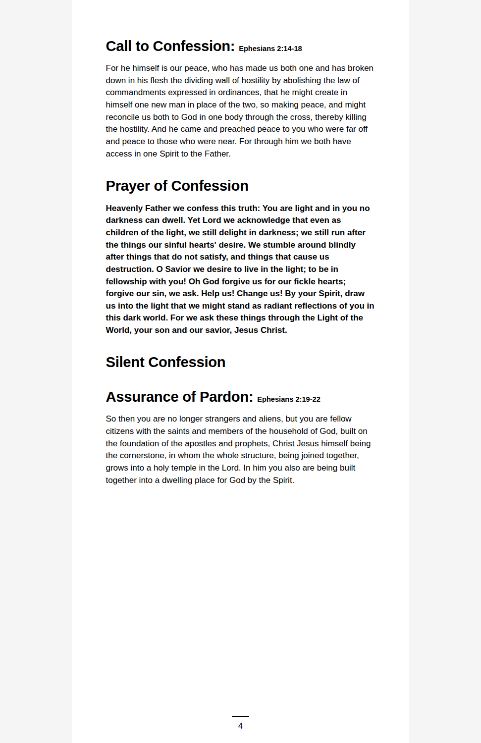Call to Confession: Ephesians 2:14-18
For he himself is our peace, who has made us both one and has broken down in his flesh the dividing wall of hostility by abolishing the law of commandments expressed in ordinances, that he might create in himself one new man in place of the two, so making peace, and might reconcile us both to God in one body through the cross, thereby killing the hostility. And he came and preached peace to you who were far off and peace to those who were near. For through him we both have access in one Spirit to the Father.
Prayer of Confession
Heavenly Father we confess this truth: You are light and in you no darkness can dwell. Yet Lord we acknowledge that even as children of the light, we still delight in darkness; we still run after the things our sinful hearts' desire. We stumble around blindly after things that do not satisfy, and things that cause us destruction. O Savior we desire to live in the light; to be in fellowship with you! Oh God forgive us for our fickle hearts; forgive our sin, we ask. Help us! Change us! By your Spirit, draw us into the light that we might stand as radiant reflections of you in this dark world. For we ask these things through the Light of the World, your son and our savior, Jesus Christ.
Silent Confession
Assurance of Pardon: Ephesians 2:19-22
So then you are no longer strangers and aliens, but you are fellow citizens with the saints and members of the household of God, built on the foundation of the apostles and prophets, Christ Jesus himself being the cornerstone, in whom the whole structure, being joined together, grows into a holy temple in the Lord. In him you also are being built together into a dwelling place for God by the Spirit.
4